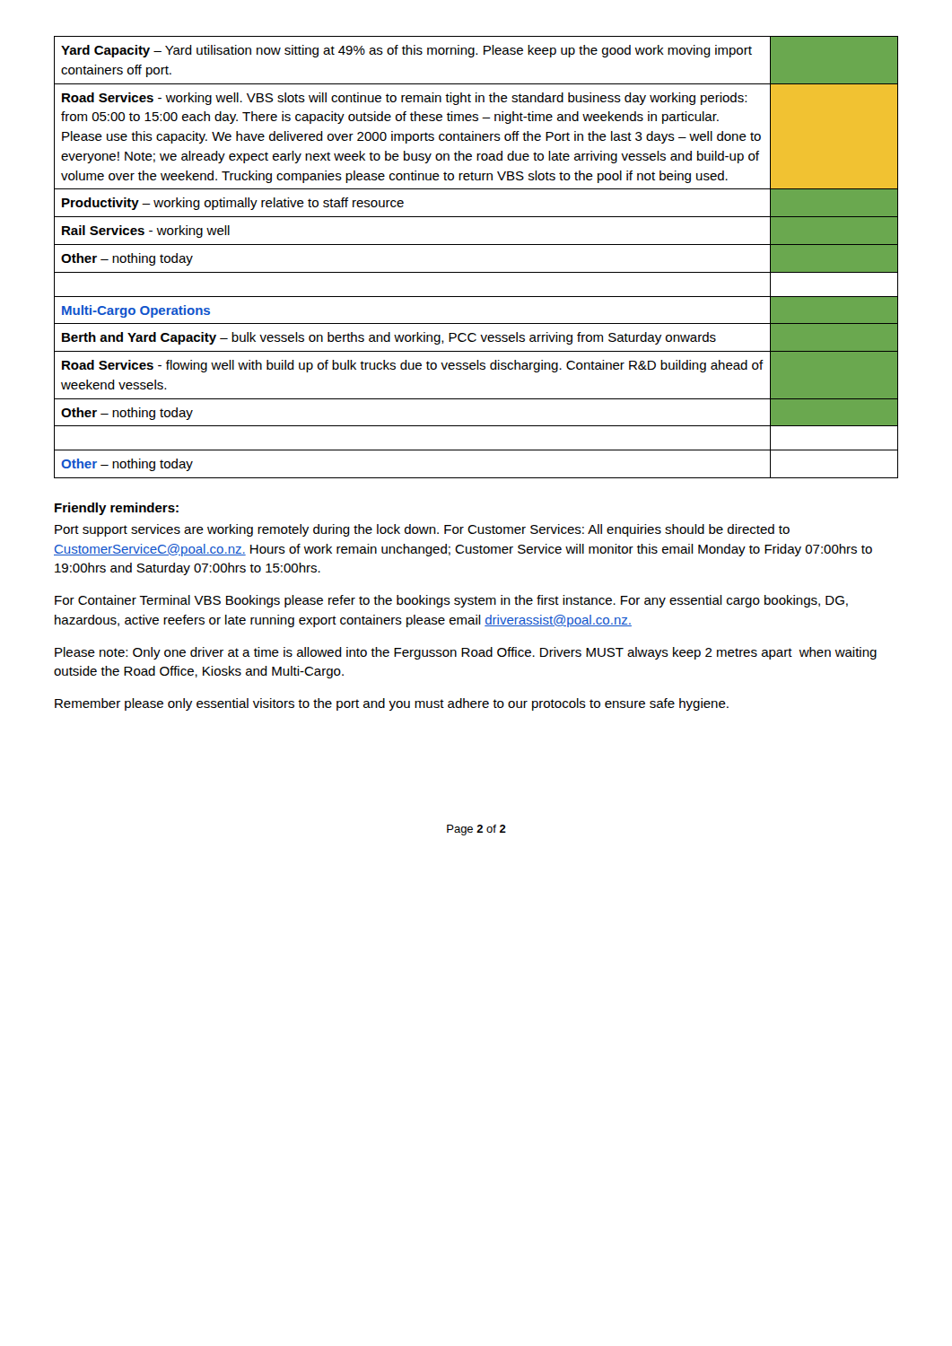| Yard Capacity – Yard utilisation now sitting at 49% as of this morning. Please keep up the good work moving import containers off port. | |
| Road Services - working well. VBS slots will continue to remain tight in the standard business day working periods: from 05:00 to 15:00 each day. There is capacity outside of these times – night-time and weekends in particular. Please use this capacity. We have delivered over 2000 imports containers off the Port in the last 3 days – well done to everyone! Note; we already expect early next week to be busy on the road due to late arriving vessels and build-up of volume over the weekend. Trucking companies please continue to return VBS slots to the pool if not being used. | |
| Productivity – working optimally relative to staff resource | |
| Rail Services - working well | |
| Other – nothing today | |
| Multi-Cargo Operations | |
| Berth and Yard Capacity – bulk vessels on berths and working, PCC vessels arriving from Saturday onwards | |
| Road Services - flowing well with build up of bulk trucks due to vessels discharging. Container R&D building ahead of weekend vessels. | |
| Other – nothing today | |
| Other – nothing today | |
Friendly reminders:
Port support services are working remotely during the lock down. For Customer Services: All enquiries should be directed to CustomerServiceC@poal.co.nz. Hours of work remain unchanged; Customer Service will monitor this email Monday to Friday 07:00hrs to 19:00hrs and Saturday 07:00hrs to 15:00hrs.
For Container Terminal VBS Bookings please refer to the bookings system in the first instance. For any essential cargo bookings, DG, hazardous, active reefers or late running export containers please email driverassist@poal.co.nz.
Please note: Only one driver at a time is allowed into the Fergusson Road Office. Drivers MUST always keep 2 metres apart when waiting outside the Road Office, Kiosks and Multi-Cargo.
Remember please only essential visitors to the port and you must adhere to our protocols to ensure safe hygiene.
Page 2 of 2